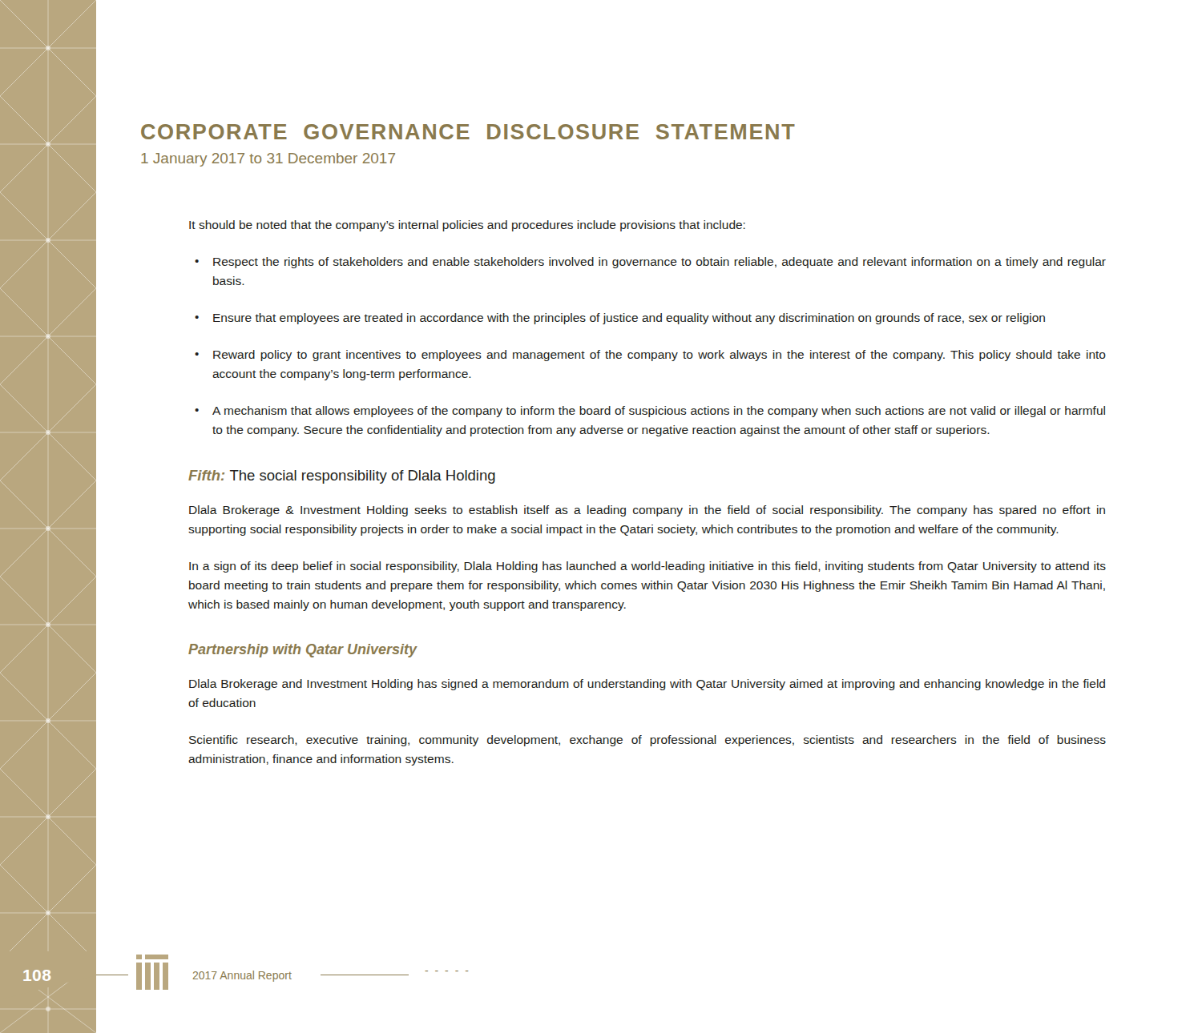Corporate Governance Disclosure Statement
1 January 2017 to 31 December 2017
It should be noted that the company’s internal policies and procedures include provisions that include:
Respect the rights of stakeholders and enable stakeholders involved in governance to obtain reliable, adequate and relevant information on a timely and regular basis.
Ensure that employees are treated in accordance with the principles of justice and equality without any discrimination on grounds of race, sex or religion
Reward policy to grant incentives to employees and management of the company to work always in the interest of the company. This policy should take into account the company’s long-term performance.
A mechanism that allows employees of the company to inform the board of suspicious actions in the company when such actions are not valid or illegal or harmful to the company. Secure the confidentiality and protection from any adverse or negative reaction against the amount of other staff or superiors.
Fifth: The social responsibility of Dlala Holding
Dlala Brokerage & Investment Holding seeks to establish itself as a leading company in the field of social responsibility. The company has spared no effort in supporting social responsibility projects in order to make a social impact in the Qatari society, which contributes to the promotion and welfare of the community.
In a sign of its deep belief in social responsibility, Dlala Holding has launched a world-leading initiative in this field, inviting students from Qatar University to attend its board meeting to train students and prepare them for responsibility, which comes within Qatar Vision 2030 His Highness the Emir Sheikh Tamim Bin Hamad Al Thani, which is based mainly on human development, youth support and transparency.
Partnership with Qatar University
Dlala Brokerage and Investment Holding has signed a memorandum of understanding with Qatar University aimed at improving and enhancing knowledge in the field of education
Scientific research, executive training, community development, exchange of professional experiences, scientists and researchers in the field of business administration, finance and information systems.
108
2017 Annual Report
- - - - -